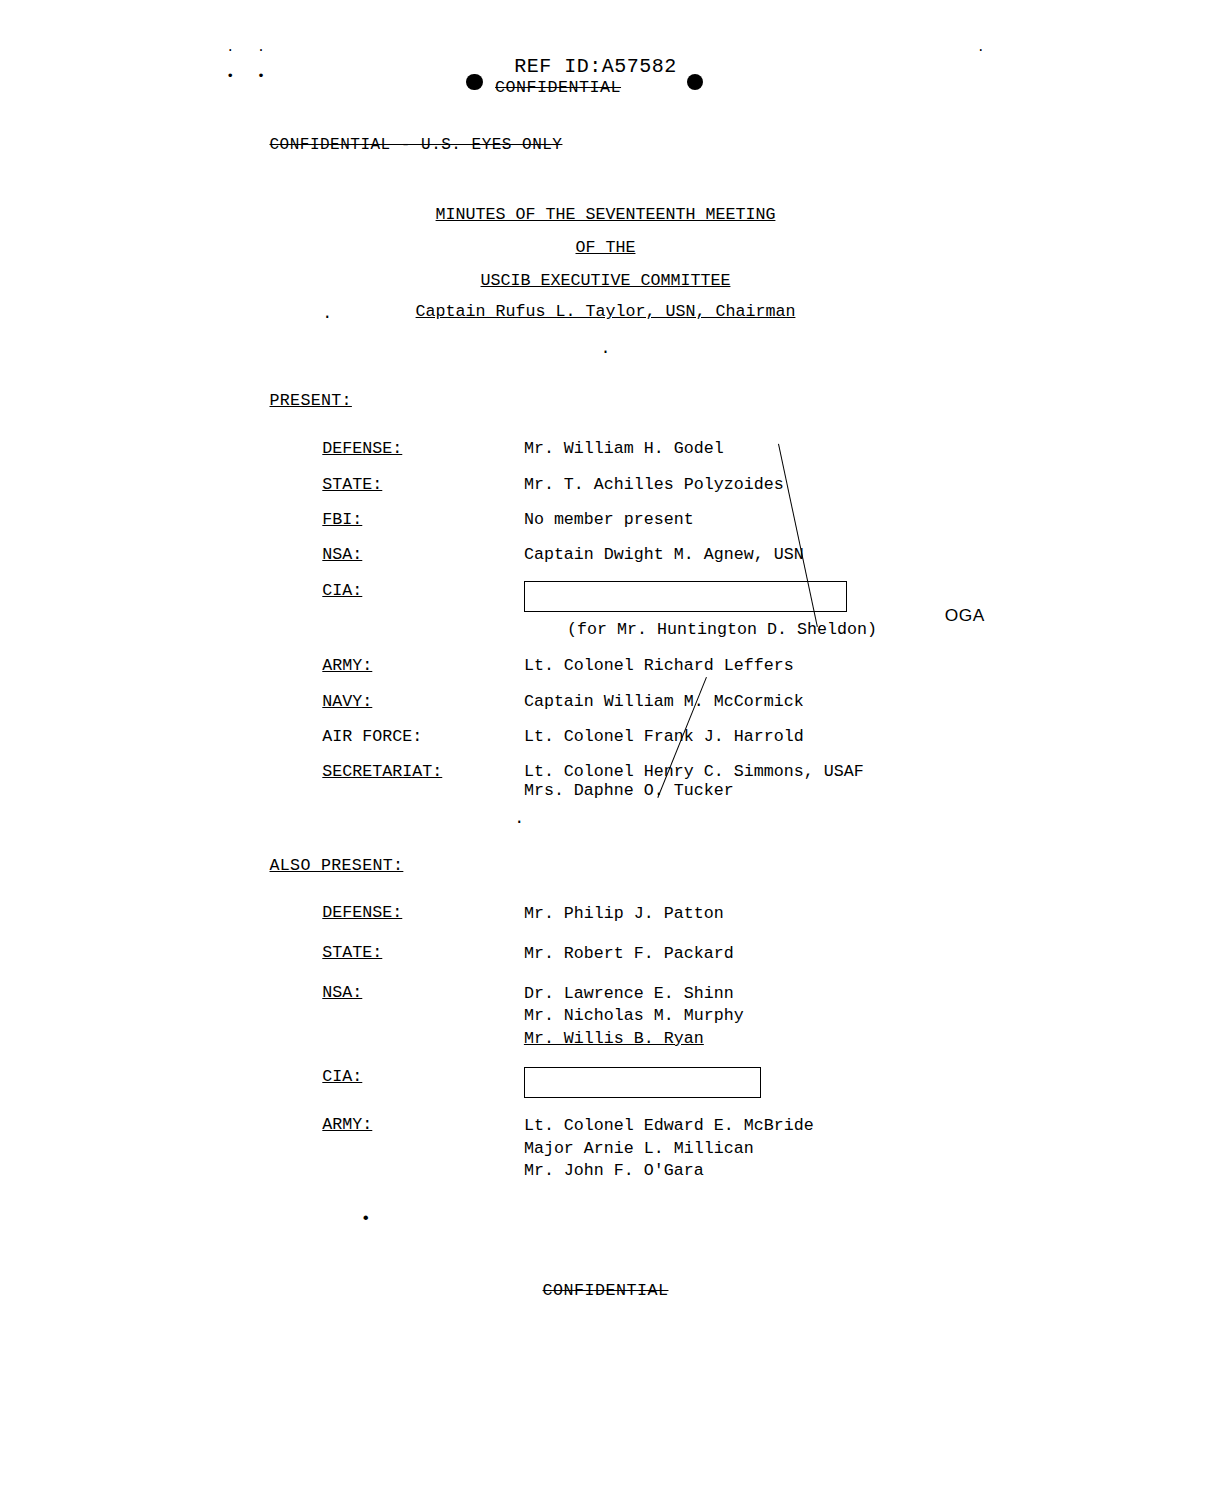.
.
•
•
.
REF ID:A57582
CONFIDENTIAL
CONFIDENTIAL - U.S. EYES ONLY
MINUTES OF THE SEVENTEENTH MEETING
OF THE
USCIB EXECUTIVE COMMITTEE
. Captain Rufus L. Taylor, USN, Chairman
.
PRESENT:
| DEFENSE: | Mr. William H. Godel |
| STATE: | Mr. T. Achilles Polyzoides |
| FBI: | No member present |
| NSA: | Captain Dwight M. Agnew, USN |
| CIA: | |
(for Mr. Huntington D. Sheldon)
| ARMY: | Lt. Colonel Richard Leffers |
| NAVY: | Captain William M. McCormick |
| AIR FORCE: | Lt. Colonel Frank J. Harrold |
| SECRETARIAT: | Lt. Colonel Henry C. Simmons, USAF Mrs. Daphne O. Tucker |
.
ALSO PRESENT:
| DEFENSE: | Mr. Philip J. Patton |
| STATE: | Mr. Robert F. Packard |
| NSA: | Dr. Lawrence E. Shinn Mr. Nicholas M. Murphy Mr. Willis B. Ryan |
| CIA: | |
| ARMY: | Lt. Colonel Edward E. McBride Major Arnie L. Millican Mr. John F. O'Gara |
OGA
•
CONFIDENTIAL